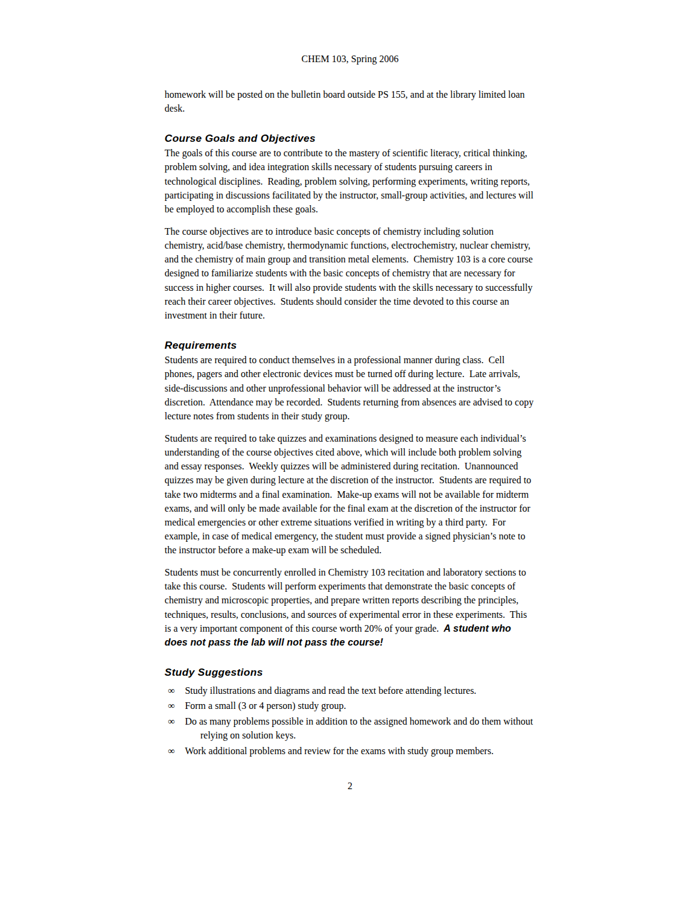CHEM 103, Spring 2006
homework will be posted on the bulletin board outside PS 155, and at the library limited loan desk.
Course Goals and Objectives
The goals of this course are to contribute to the mastery of scientific literacy, critical thinking, problem solving, and idea integration skills necessary of students pursuing careers in technological disciplines. Reading, problem solving, performing experiments, writing reports, participating in discussions facilitated by the instructor, small-group activities, and lectures will be employed to accomplish these goals.
The course objectives are to introduce basic concepts of chemistry including solution chemistry, acid/base chemistry, thermodynamic functions, electrochemistry, nuclear chemistry, and the chemistry of main group and transition metal elements. Chemistry 103 is a core course designed to familiarize students with the basic concepts of chemistry that are necessary for success in higher courses. It will also provide students with the skills necessary to successfully reach their career objectives. Students should consider the time devoted to this course an investment in their future.
Requirements
Students are required to conduct themselves in a professional manner during class. Cell phones, pagers and other electronic devices must be turned off during lecture. Late arrivals, side-discussions and other unprofessional behavior will be addressed at the instructor’s discretion. Attendance may be recorded. Students returning from absences are advised to copy lecture notes from students in their study group.
Students are required to take quizzes and examinations designed to measure each individual’s understanding of the course objectives cited above, which will include both problem solving and essay responses. Weekly quizzes will be administered during recitation. Unannounced quizzes may be given during lecture at the discretion of the instructor. Students are required to take two midterms and a final examination. Make-up exams will not be available for midterm exams, and will only be made available for the final exam at the discretion of the instructor for medical emergencies or other extreme situations verified in writing by a third party. For example, in case of medical emergency, the student must provide a signed physician’s note to the instructor before a make-up exam will be scheduled.
Students must be concurrently enrolled in Chemistry 103 recitation and laboratory sections to take this course. Students will perform experiments that demonstrate the basic concepts of chemistry and microscopic properties, and prepare written reports describing the principles, techniques, results, conclusions, and sources of experimental error in these experiments. This is a very important component of this course worth 20% of your grade. A student who does not pass the lab will not pass the course!
Study Suggestions
Study illustrations and diagrams and read the text before attending lectures.
Form a small (3 or 4 person) study group.
Do as many problems possible in addition to the assigned homework and do them without relying on solution keys.
Work additional problems and review for the exams with study group members.
2